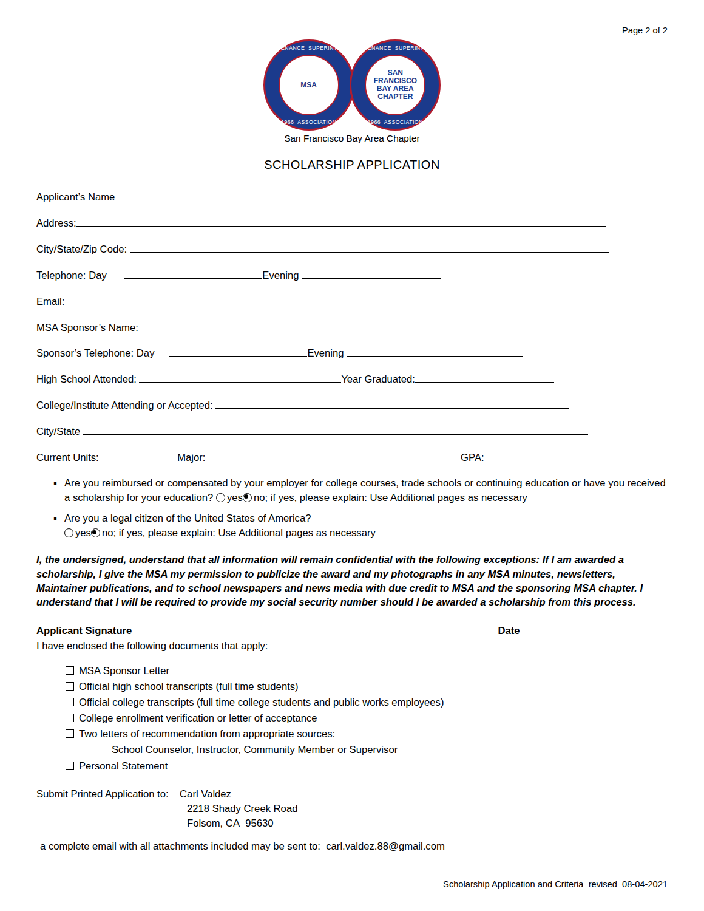Page 2 of 2
MAINTENANCE SUPERINTENDENTS MSA 1966 ASSOCIATION MAINTENANCE SUPERINTENDENTS SAN FRANCISCO
BAY AREA
CHAPTER 1966 ASSOCIATION
San Francisco Bay Area Chapter
SCHOLARSHIP APPLICATION
Applicant’s Name
Address:
City/State/Zip Code:
Telephone: Day Evening
Email:
MSA Sponsor’s Name:
Sponsor’s Telephone: Day Evening
High School Attended: Year Graduated:
College/Institute Attending or Accepted:
City/State
Current Units: Major: GPA:
Are you reimbursed or compensated by your employer for college courses, trade schools or continuing education or have you received a scholarship for your education? yes no; if yes, please explain: Use Additional pages as necessary
Are you a legal citizen of the United States of America?
yes no; if yes, please explain: Use Additional pages as necessary
I, the undersigned, understand that all information will remain confidential with the following exceptions: If I am awarded a scholarship, I give the MSA my permission to publicize the award and my photographs in any MSA minutes, newsletters, Maintainer publications, and to school newspapers and news media with due credit to MSA and the sponsoring MSA chapter. I understand that I will be required to provide my social security number should I be awarded a scholarship from this process.
Applicant Signature Date
I have enclosed the following documents that apply:
MSA Sponsor Letter
Official high school transcripts (full time students)
Official college transcripts (full time college students and public works employees)
College enrollment verification or letter of acceptance
Two letters of recommendation from appropriate sources:
School Counselor, Instructor, Community Member or Supervisor
Personal Statement
Submit Printed Application to: Carl Valdez
2218 Shady Creek Road
Folsom, CA 95630
a complete email with all attachments included may be sent to: carl.valdez.88@gmail.com
Scholarship Application and Criteria_revised 08-04-2021